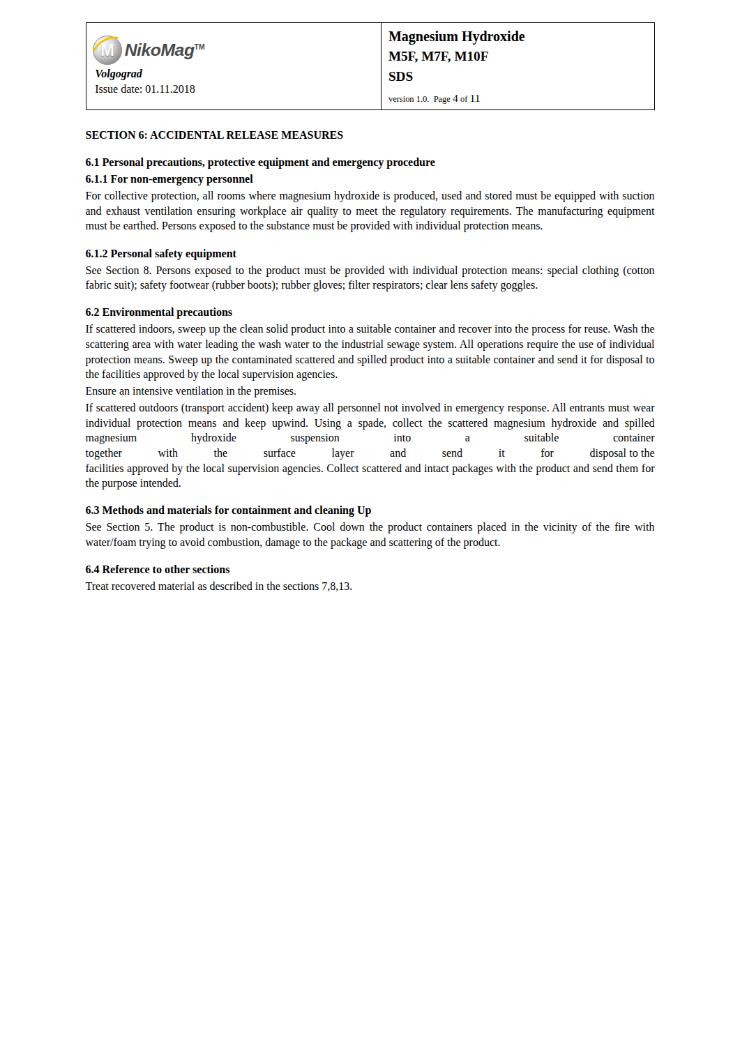| M Niko Mag TM Volgograd Issue date: 01.11.2018 | Magnesium Hydroxide M5F, M7F, M10F SDS version 1.0. Page 4 of 11 |
SECTION 6: ACCIDENTAL RELEASE MEASURES
6.1 Personal precautions, protective equipment and emergency procedure
6.1.1 For non-emergency personnel
For collective protection, all rooms where magnesium hydroxide is produced, used and stored must be equipped with suction and exhaust ventilation ensuring workplace air quality to meet the regulatory requirements. The manufacturing equipment must be earthed. Persons exposed to the substance must be provided with individual protection means.
6.1.2 Personal safety equipment
See Section 8. Persons exposed to the product must be provided with individual protection means: special clothing (cotton fabric suit); safety footwear (rubber boots); rubber gloves; filter respirators; clear lens safety goggles.
6.2 Environmental precautions
If scattered indoors, sweep up the clean solid product into a suitable container and recover into the process for reuse. Wash the scattering area with water leading the wash water to the industrial sewage system. All operations require the use of individual protection means. Sweep up the contaminated scattered and spilled product into a suitable container and send it for disposal to the facilities approved by the local supervision agencies.
Ensure an intensive ventilation in the premises.
If scattered outdoors (transport accident) keep away all personnel not involved in emergency response. All entrants must wear individual protection means and keep upwind. Using a spade, collect the scattered magnesium hydroxide and spilled magnesium hydroxide suspension into a suitable container together with the surface layer and send it for disposal to the facilities approved by the local supervision agencies. Collect scattered and intact packages with the product and send them for the purpose intended.
6.3 Methods and materials for containment and cleaning Up
See Section 5. The product is non-combustible. Cool down the product containers placed in the vicinity of the fire with water/foam trying to avoid combustion, damage to the package and scattering of the product.
6.4 Reference to other sections
Treat recovered material as described in the sections 7,8,13.